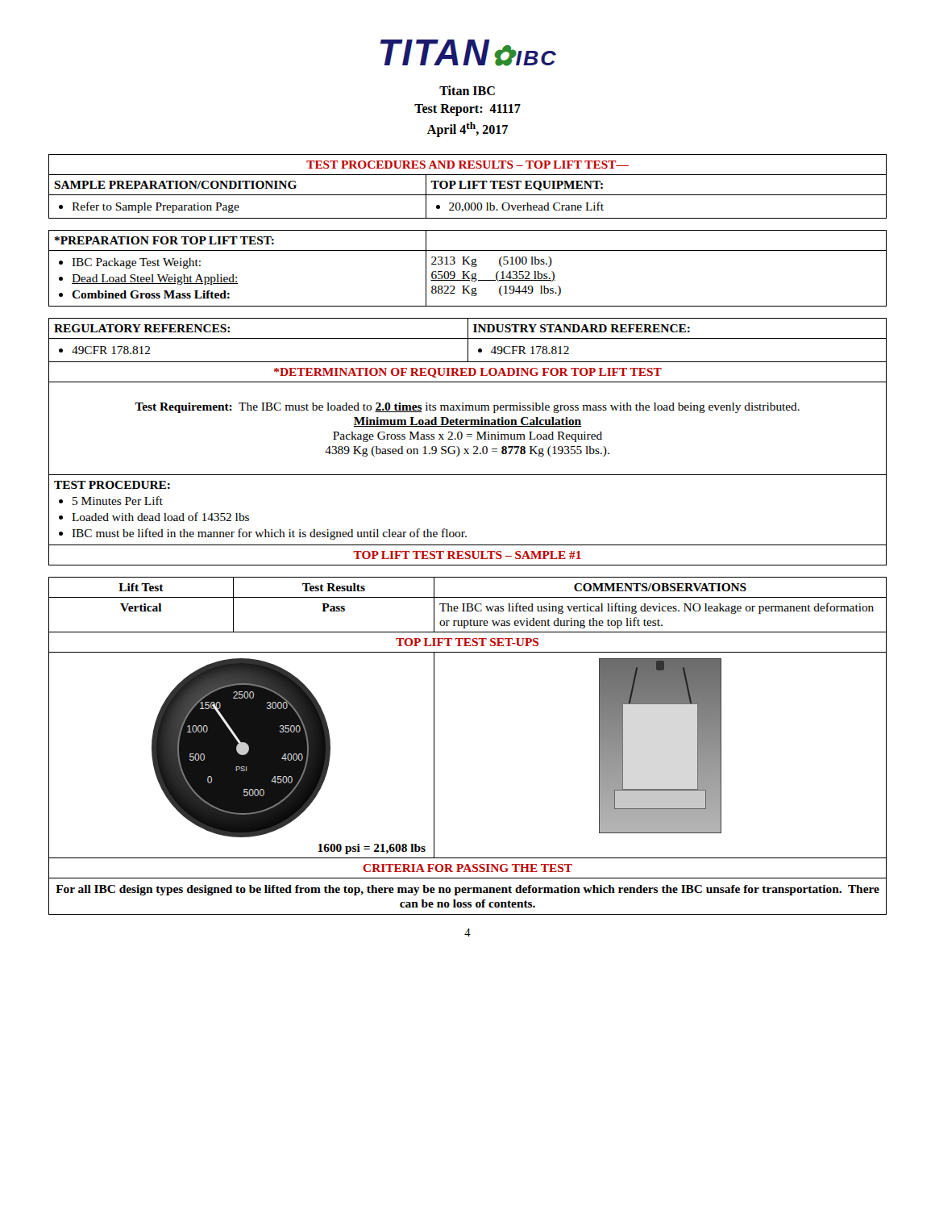TITAN✿IBC
Titan IBC
Test Report: 41117
April 4th, 2017
| TEST PROCEDURES AND RESULTS – TOP LIFT TEST— |
| SAMPLE PREPARATION/CONDITIONING | TOP LIFT TEST EQUIPMENT: |
| Refer to Sample Preparation Page | 20,000 lb. Overhead Crane Lift |
| *PREPARATION FOR TOP LIFT TEST: | |
| IBC Package Test Weight: Dead Load Steel Weight Applied: Combined Gross Mass Lifted: | 2313 Kg (5100 lbs.) 6509 Kg (14352 lbs.) 8822 Kg (19449 lbs.) |
| REGULATORY REFERENCES: | INDUSTRY STANDARD REFERENCE: |
| 49CFR 178.812 | 49CFR 178.812 |
| *DETERMINATION OF REQUIRED LOADING FOR TOP LIFT TEST |
| Test Requirement: The IBC must be loaded to 2.0 times its maximum permissible gross mass with the load being evenly distributed. Minimum Load Determination Calculation Package Gross Mass x 2.0 = Minimum Load Required 4389 Kg (based on 1.9 SG) x 2.0 = 8778 Kg (19355 lbs.). |
| TEST PROCEDURE: 5 Minutes Per Lift Loaded with dead load of 14352 lbs IBC must be lifted in the manner for which it is designed until clear of the floor. |
| TOP LIFT TEST RESULTS – SAMPLE #1 |
| Lift Test | Test Results | COMMENTS/OBSERVATIONS |
| Vertical | Pass | The IBC was lifted using vertical lifting devices. NO leakage or permanent deformation or rupture was evident during the top lift test. |
| TOP LIFT TEST SET-UPS |
| 2500 3000 3500 4000 4500 5000 0 500 1000 1500 PSI 1600 psi = 21,608 lbs | |
| CRITERIA FOR PASSING THE TEST |
| For all IBC design types designed to be lifted from the top, there may be no permanent deformation which renders the IBC unsafe for transportation. There can be no loss of contents. |
4